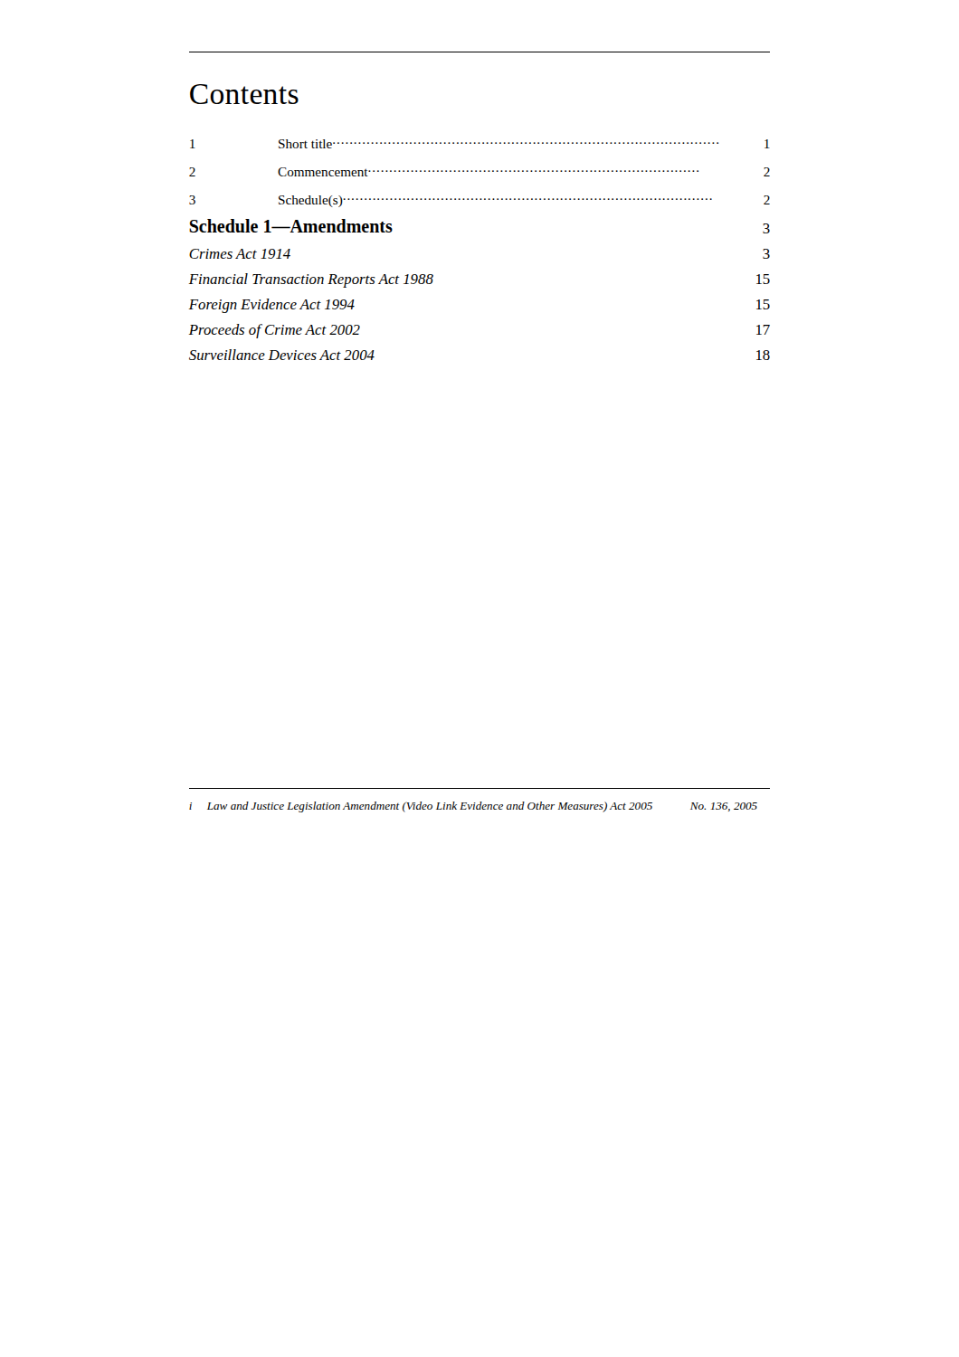Contents
| 1 | Short title ........................................................................................... | 1 |
| 2 | Commencement .............................................................................. | 2 |
| 3 | Schedule(s) ....................................................................................... | 2 |
| Schedule 1—Amendments | 3 |
| Crimes Act 1914 | 3 |
| Financial Transaction Reports Act 1988 | 15 |
| Foreign Evidence Act 1994 | 15 |
| Proceeds of Crime Act 2002 | 17 |
| Surveillance Devices Act 2004 | 18 |
i Law and Justice Legislation Amendment (Video Link Evidence and Other Measures) Act 2005No. 136, 2005